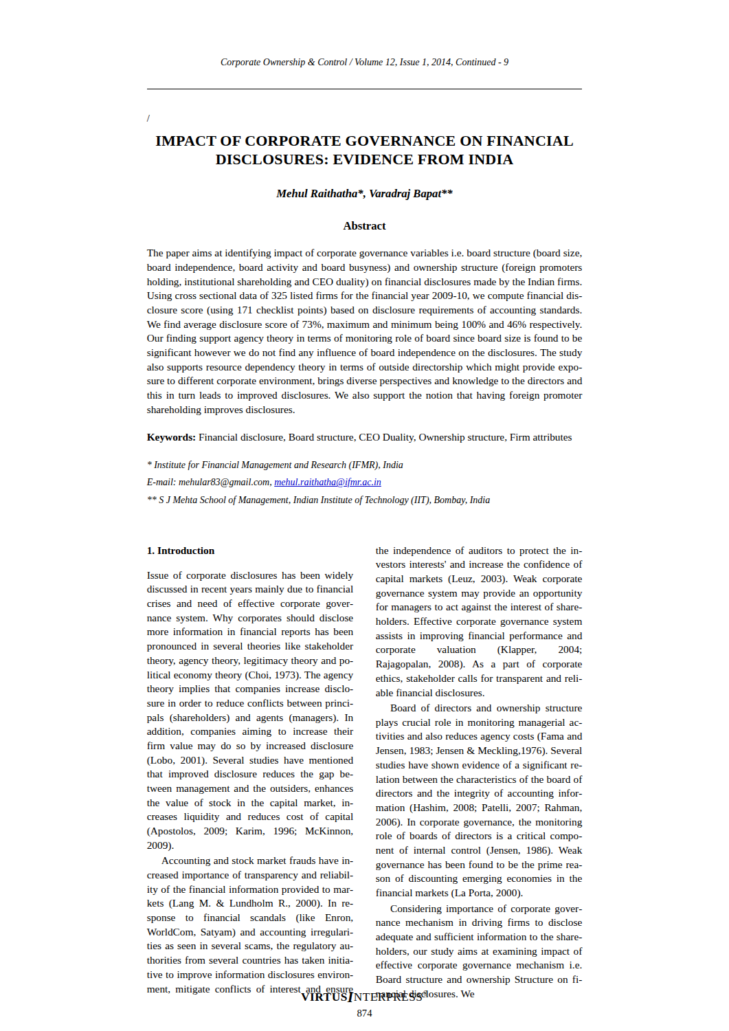Corporate Ownership & Control / Volume 12, Issue 1, 2014, Continued - 9
/
IMPACT OF CORPORATE GOVERNANCE ON FINANCIAL
DISCLOSURES: EVIDENCE FROM INDIA
Mehul Raithatha*, Varadraj Bapat**
Abstract
The paper aims at identifying impact of corporate governance variables i.e. board structure (board size, board independence, board activity and board busyness) and ownership structure (foreign promoters holding, institutional shareholding and CEO duality) on financial disclosures made by the Indian firms. Using cross sectional data of 325 listed firms for the financial year 2009-10, we compute financial disclosure score (using 171 checklist points) based on disclosure requirements of accounting standards. We find average disclosure score of 73%, maximum and minimum being 100% and 46% respectively. Our finding support agency theory in terms of monitoring role of board since board size is found to be significant however we do not find any influence of board independence on the disclosures. The study also supports resource dependency theory in terms of outside directorship which might provide exposure to different corporate environment, brings diverse perspectives and knowledge to the directors and this in turn leads to improved disclosures. We also support the notion that having foreign promoter shareholding improves disclosures.
Keywords: Financial disclosure, Board structure, CEO Duality, Ownership structure, Firm attributes
* Institute for Financial Management and Research (IFMR), India
E-mail: mehular83@gmail.com, mehul.raithatha@ifmr.ac.in
** S J Mehta School of Management, Indian Institute of Technology (IIT), Bombay, India
1. Introduction
Issue of corporate disclosures has been widely discussed in recent years mainly due to financial crises and need of effective corporate governance system. Why corporates should disclose more information in financial reports has been pronounced in several theories like stakeholder theory, agency theory, legitimacy theory and political economy theory (Choi, 1973). The agency theory implies that companies increase disclosure in order to reduce conflicts between principals (shareholders) and agents (managers). In addition, companies aiming to increase their firm value may do so by increased disclosure (Lobo, 2001). Several studies have mentioned that improved disclosure reduces the gap between management and the outsiders, enhances the value of stock in the capital market, increases liquidity and reduces cost of capital (Apostolos, 2009; Karim, 1996; McKinnon, 2009).
Accounting and stock market frauds have increased importance of transparency and reliability of the financial information provided to markets (Lang M. & Lundholm R., 2000). In response to financial scandals (like Enron, WorldCom, Satyam) and accounting irregularities as seen in several scams, the regulatory authorities from several countries has taken initiative to improve information disclosures environment, mitigate conflicts of interest and ensure the independence of auditors to protect the investors interests' and increase the confidence of capital markets (Leuz, 2003). Weak corporate governance system may provide an opportunity for managers to act against the interest of shareholders. Effective corporate governance system assists in improving financial performance and corporate valuation (Klapper, 2004; Rajagopalan, 2008). As a part of corporate ethics, stakeholder calls for transparent and reliable financial disclosures.
Board of directors and ownership structure plays crucial role in monitoring managerial activities and also reduces agency costs (Fama and Jensen, 1983; Jensen & Meckling,1976). Several studies have shown evidence of a significant relation between the characteristics of the board of directors and the integrity of accounting information (Hashim, 2008; Patelli, 2007; Rahman, 2006). In corporate governance, the monitoring role of boards of directors is a critical component of internal control (Jensen, 1986). Weak governance has been found to be the prime reason of discounting emerging economies in the financial markets (La Porta, 2000).
Considering importance of corporate governance mechanism in driving firms to disclose adequate and sufficient information to the shareholders, our study aims at examining impact of effective corporate governance mechanism i.e. Board structure and ownership Structure on financial disclosures. We
VIRTUS INTERPRESS®
874